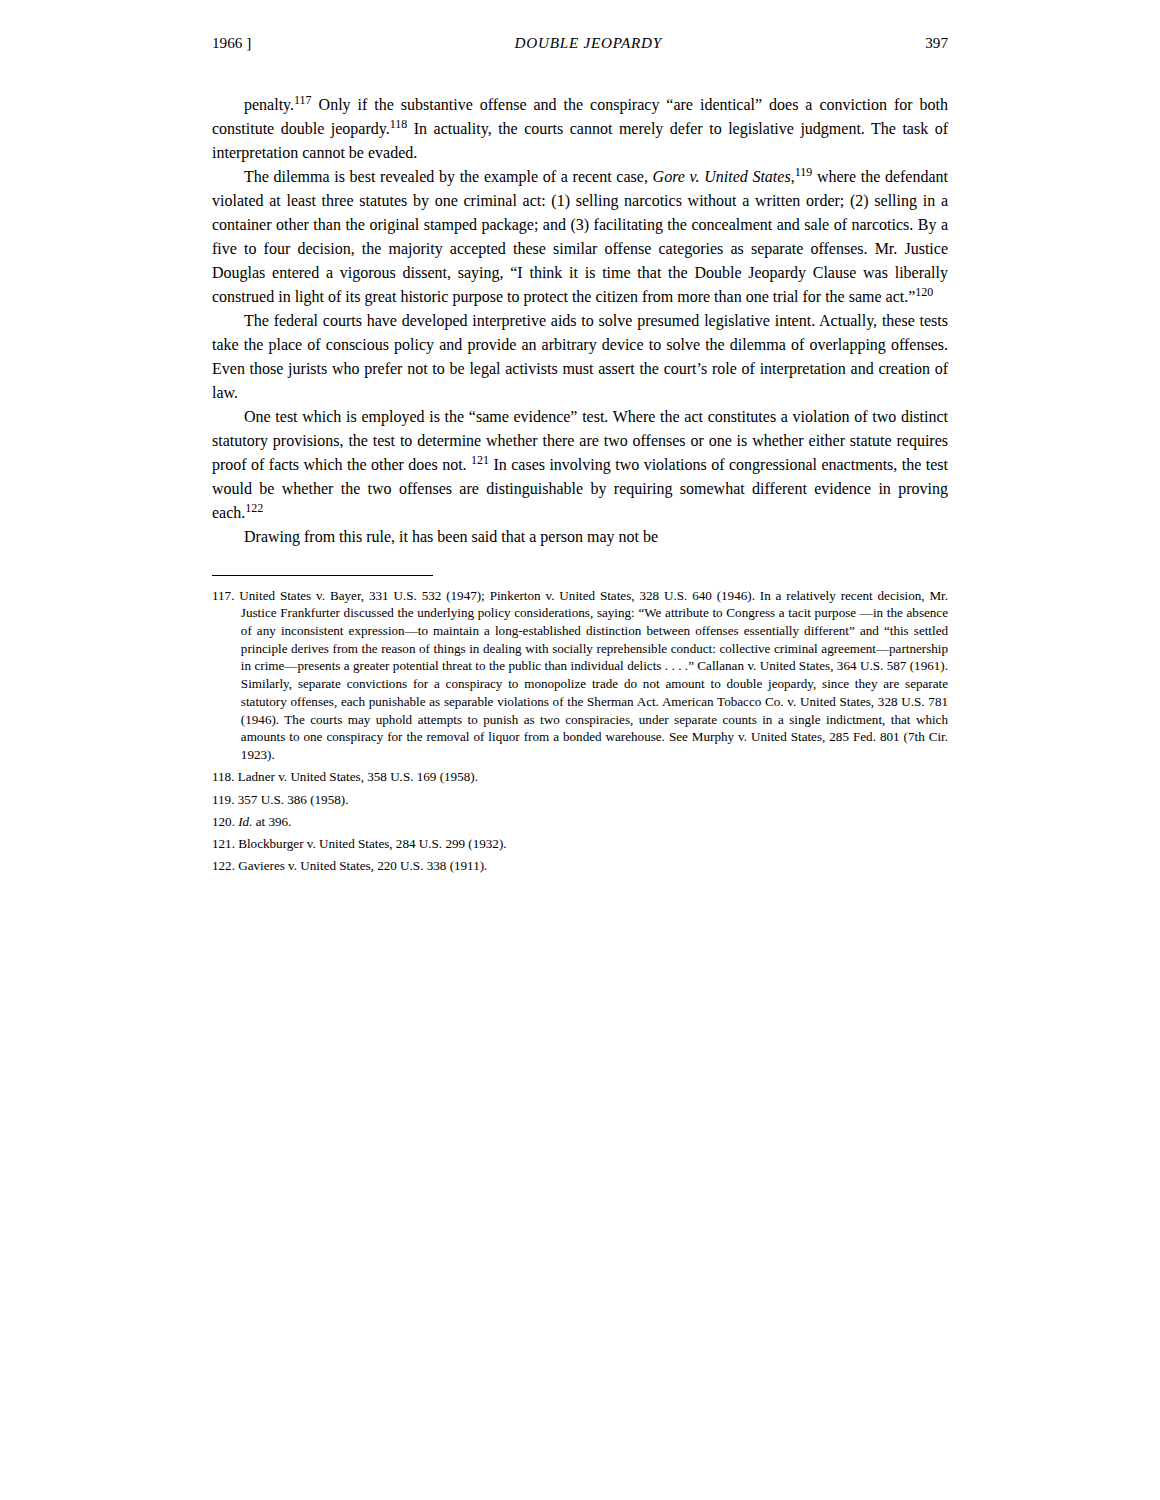1966 ] DOUBLE JEOPARDY 397
penalty.117 Only if the substantive offense and the conspiracy “are identical” does a conviction for both constitute double jeopardy.118 In actuality, the courts cannot merely defer to legislative judgment. The task of interpretation cannot be evaded.
The dilemma is best revealed by the example of a recent case, Gore v. United States,119 where the defendant violated at least three statutes by one criminal act: (1) selling narcotics without a written order; (2) selling in a container other than the original stamped package; and (3) facilitating the concealment and sale of narcotics. By a five to four decision, the majority accepted these similar offense categories as separate offenses. Mr. Justice Douglas entered a vigorous dissent, saying, “I think it is time that the Double Jeopardy Clause was liberally construed in light of its great historic purpose to protect the citizen from more than one trial for the same act.”120
The federal courts have developed interpretive aids to solve presumed legislative intent. Actually, these tests take the place of conscious policy and provide an arbitrary device to solve the dilemma of overlapping offenses. Even those jurists who prefer not to be legal activists must assert the court’s role of interpretation and creation of law.
One test which is employed is the “same evidence” test. Where the act constitutes a violation of two distinct statutory provisions, the test to determine whether there are two offenses or one is whether either statute requires proof of facts which the other does not. 121 In cases involving two violations of congressional enactments, the test would be whether the two offenses are distinguishable by requiring somewhat different evidence in proving each.122
Drawing from this rule, it has been said that a person may not be
117. United States v. Bayer, 331 U.S. 532 (1947); Pinkerton v. United States, 328 U.S. 640 (1946). In a relatively recent decision, Mr. Justice Frankfurter discussed the underlying policy considerations, saying: “We attribute to Congress a tacit purpose —in the absence of any inconsistent expression—to maintain a long-established distinction between offenses essentially different” and “this settled principle derives from the reason of things in dealing with socially reprehensible conduct: collective criminal agreement—partnership in crime—presents a greater potential threat to the public than individual delicts . . . .” Callanan v. United States, 364 U.S. 587 (1961). Similarly, separate convictions for a conspiracy to monopolize trade do not amount to double jeopardy, since they are separate statutory offenses, each punishable as separable violations of the Sherman Act. American Tobacco Co. v. United States, 328 U.S. 781 (1946). The courts may uphold attempts to punish as two conspiracies, under separate counts in a single indictment, that which amounts to one conspiracy for the removal of liquor from a bonded warehouse. See Murphy v. United States, 285 Fed. 801 (7th Cir. 1923).
118. Ladner v. United States, 358 U.S. 169 (1958).
119. 357 U.S. 386 (1958).
120. Id. at 396.
121. Blockburger v. United States, 284 U.S. 299 (1932).
122. Gavieres v. United States, 220 U.S. 338 (1911).